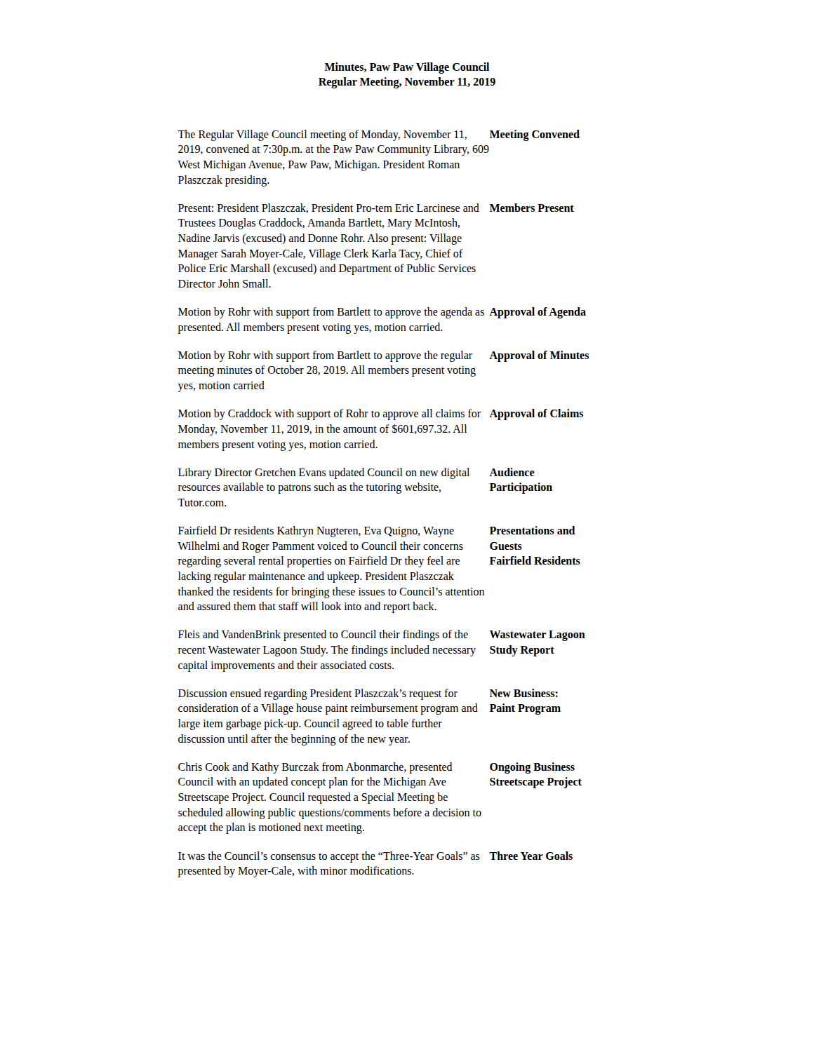Minutes, Paw Paw Village Council
Regular Meeting, November 11, 2019
| The Regular Village Council meeting of Monday, November 11, 2019, convened at 7:30p.m. at the Paw Paw Community Library, 609 West Michigan Avenue, Paw Paw, Michigan. President Roman Plaszczak presiding. | Meeting Convened |
| Present: President Plaszczak, President Pro-tem Eric Larcinese and Trustees Douglas Craddock, Amanda Bartlett, Mary McIntosh, Nadine Jarvis (excused) and Donne Rohr. Also present: Village Manager Sarah Moyer-Cale, Village Clerk Karla Tacy, Chief of Police Eric Marshall (excused) and Department of Public Services Director John Small. | Members Present |
| Motion by Rohr with support from Bartlett to approve the agenda as presented. All members present voting yes, motion carried. | Approval of Agenda |
| Motion by Rohr with support from Bartlett to approve the regular meeting minutes of October 28, 2019. All members present voting yes, motion carried | Approval of Minutes |
| Motion by Craddock with support of Rohr to approve all claims for Monday, November 11, 2019, in the amount of $601,697.32. All members present voting yes, motion carried. | Approval of Claims |
| Library Director Gretchen Evans updated Council on new digital resources available to patrons such as the tutoring website, Tutor.com. | Audience Participation |
| Fairfield Dr residents Kathryn Nugteren, Eva Quigno, Wayne Wilhelmi and Roger Pamment voiced to Council their concerns regarding several rental properties on Fairfield Dr they feel are lacking regular maintenance and upkeep. President Plaszczak thanked the residents for bringing these issues to Council’s attention and assured them that staff will look into and report back. | Presentations and Guests Fairfield Residents |
| Fleis and VandenBrink presented to Council their findings of the recent Wastewater Lagoon Study. The findings included necessary capital improvements and their associated costs. | Wastewater Lagoon Study Report |
| Discussion ensued regarding President Plaszczak’s request for consideration of a Village house paint reimbursement program and large item garbage pick-up. Council agreed to table further discussion until after the beginning of the new year. | New Business: Paint Program |
| Chris Cook and Kathy Burczak from Abonmarche, presented Council with an updated concept plan for the Michigan Ave Streetscape Project. Council requested a Special Meeting be scheduled allowing public questions/comments before a decision to accept the plan is motioned next meeting. | Ongoing Business Streetscape Project |
| It was the Council’s consensus to accept the “Three-Year Goals” as presented by Moyer-Cale, with minor modifications. | Three Year Goals |